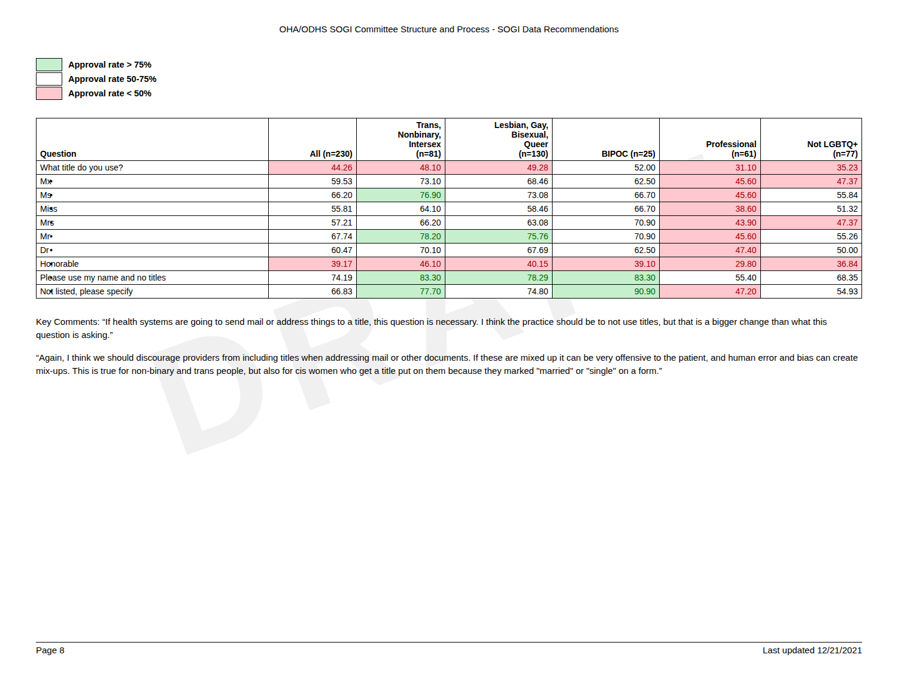DRAFT
OHA/ODHS SOGI Committee Structure and Process - SOGI Data Recommendations
Approval rate > 75%
Approval rate 50-75%
Approval rate < 50%
| Question | All (n=230) | Trans, Nonbinary, Intersex (n=81) | Lesbian, Gay, Bisexual, Queer (n=130) | BIPOC (n=25) | Professional (n=61) | Not LGBTQ+ (n=77) |
| --- | --- | --- | --- | --- | --- | --- |
| What title do you use? | 44.26 | 48.10 | 49.28 | 52.00 | 31.10 | 35.23 |
| Mx | 59.53 | 73.10 | 68.46 | 62.50 | 45.60 | 47.37 |
| Ms | 66.20 | 76.90 | 73.08 | 66.70 | 45.60 | 55.84 |
| Miss | 55.81 | 64.10 | 58.46 | 66.70 | 38.60 | 51.32 |
| Mrs | 57.21 | 66.20 | 63.08 | 70.90 | 43.90 | 47.37 |
| Mr | 67.74 | 78.20 | 75.76 | 70.90 | 45.60 | 55.26 |
| Dr | 60.47 | 70.10 | 67.69 | 62.50 | 47.40 | 50.00 |
| Honorable | 39.17 | 46.10 | 40.15 | 39.10 | 29.80 | 36.84 |
| Please use my name and no titles | 74.19 | 83.30 | 78.29 | 83.30 | 55.40 | 68.35 |
| Not listed, please specify | 66.83 | 77.70 | 74.80 | 90.90 | 47.20 | 54.93 |
Key Comments: “If health systems are going to send mail or address things to a title, this question is necessary. I think the practice should be to not use titles, but that is a bigger change than what this question is asking.”
“Again, I think we should discourage providers from including titles when addressing mail or other documents. If these are mixed up it can be very offensive to the patient, and human error and bias can create mix-ups. This is true for non-binary and trans people, but also for cis women who get a title put on them because they marked "married" or "single" on a form.”
Page 8 Last updated 12/21/2021